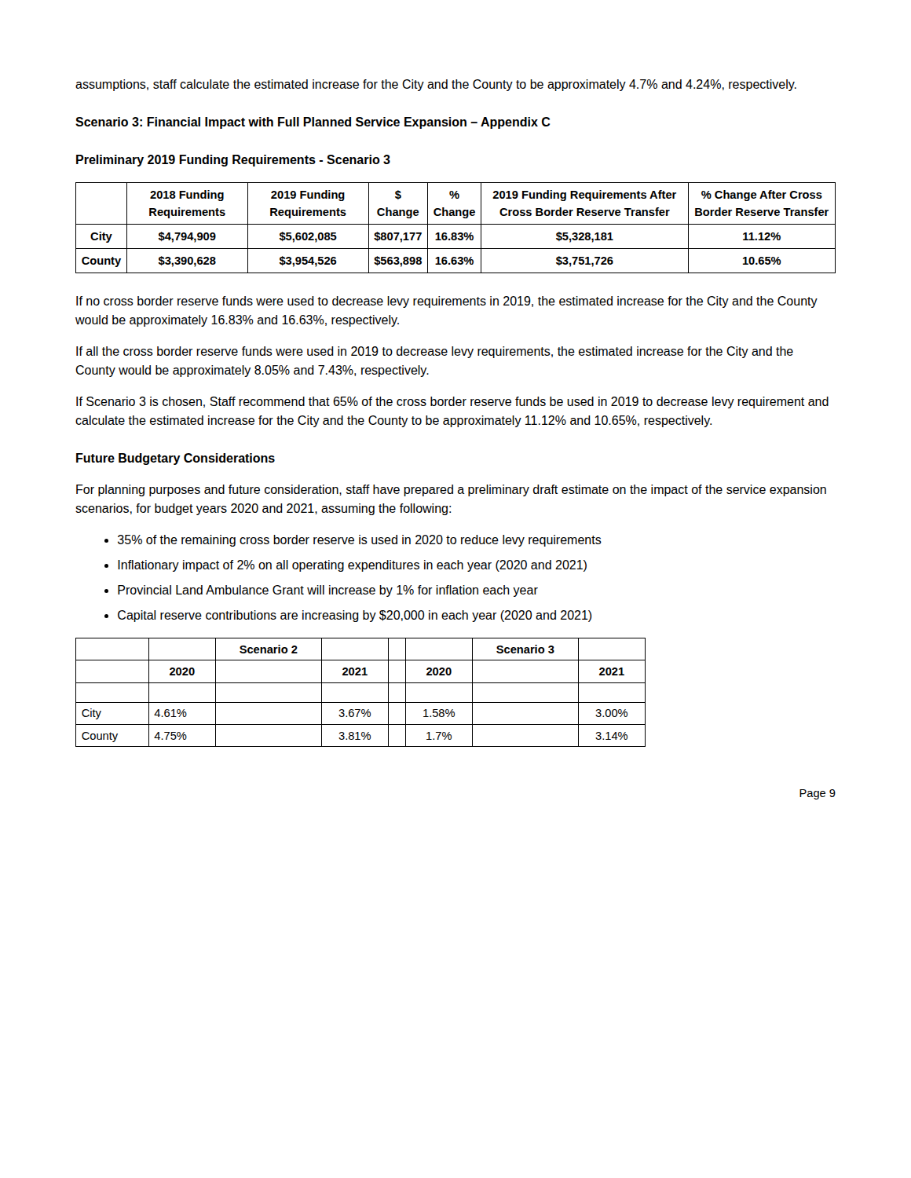assumptions, staff calculate the estimated increase for the City and the County to be approximately 4.7% and 4.24%, respectively.
Scenario 3: Financial Impact with Full Planned Service Expansion – Appendix C
Preliminary 2019 Funding Requirements - Scenario 3
| | 2018 Funding Requirements | 2019 Funding Requirements | $ Change | % Change | 2019 Funding Requirements After Cross Border Reserve Transfer | % Change After Cross Border Reserve Transfer |
| --- | --- | --- | --- | --- | --- | --- |
| City | $4,794,909 | $5,602,085 | $807,177 | 16.83% | $5,328,181 | 11.12% |
| County | $3,390,628 | $3,954,526 | $563,898 | 16.63% | $3,751,726 | 10.65% |
If no cross border reserve funds were used to decrease levy requirements in 2019, the estimated increase for the City and the County would be approximately 16.83% and 16.63%, respectively.
If all the cross border reserve funds were used in 2019 to decrease levy requirements, the estimated increase for the City and the County would be approximately 8.05% and 7.43%, respectively.
If Scenario 3 is chosen, Staff recommend that 65% of the cross border reserve funds be used in 2019 to decrease levy requirement and calculate the estimated increase for the City and the County to be approximately 11.12% and 10.65%, respectively.
Future Budgetary Considerations
For planning purposes and future consideration, staff have prepared a preliminary draft estimate on the impact of the service expansion scenarios, for budget years 2020 and 2021, assuming the following:
35% of the remaining cross border reserve is used in 2020 to reduce levy requirements
Inflationary impact of 2% on all operating expenditures in each year (2020 and 2021)
Provincial Land Ambulance Grant will increase by 1% for inflation each year
Capital reserve contributions are increasing by $20,000 in each year (2020 and 2021)
| | | Scenario 2 | | | | Scenario 3 | |
| | 2020 | | 2021 | | 2020 | | 2021 |
| City | 4.61% | | 3.67% | | 1.58% | | 3.00% |
| County | 4.75% | | 3.81% | | 1.7% | | 3.14% |
Page 9